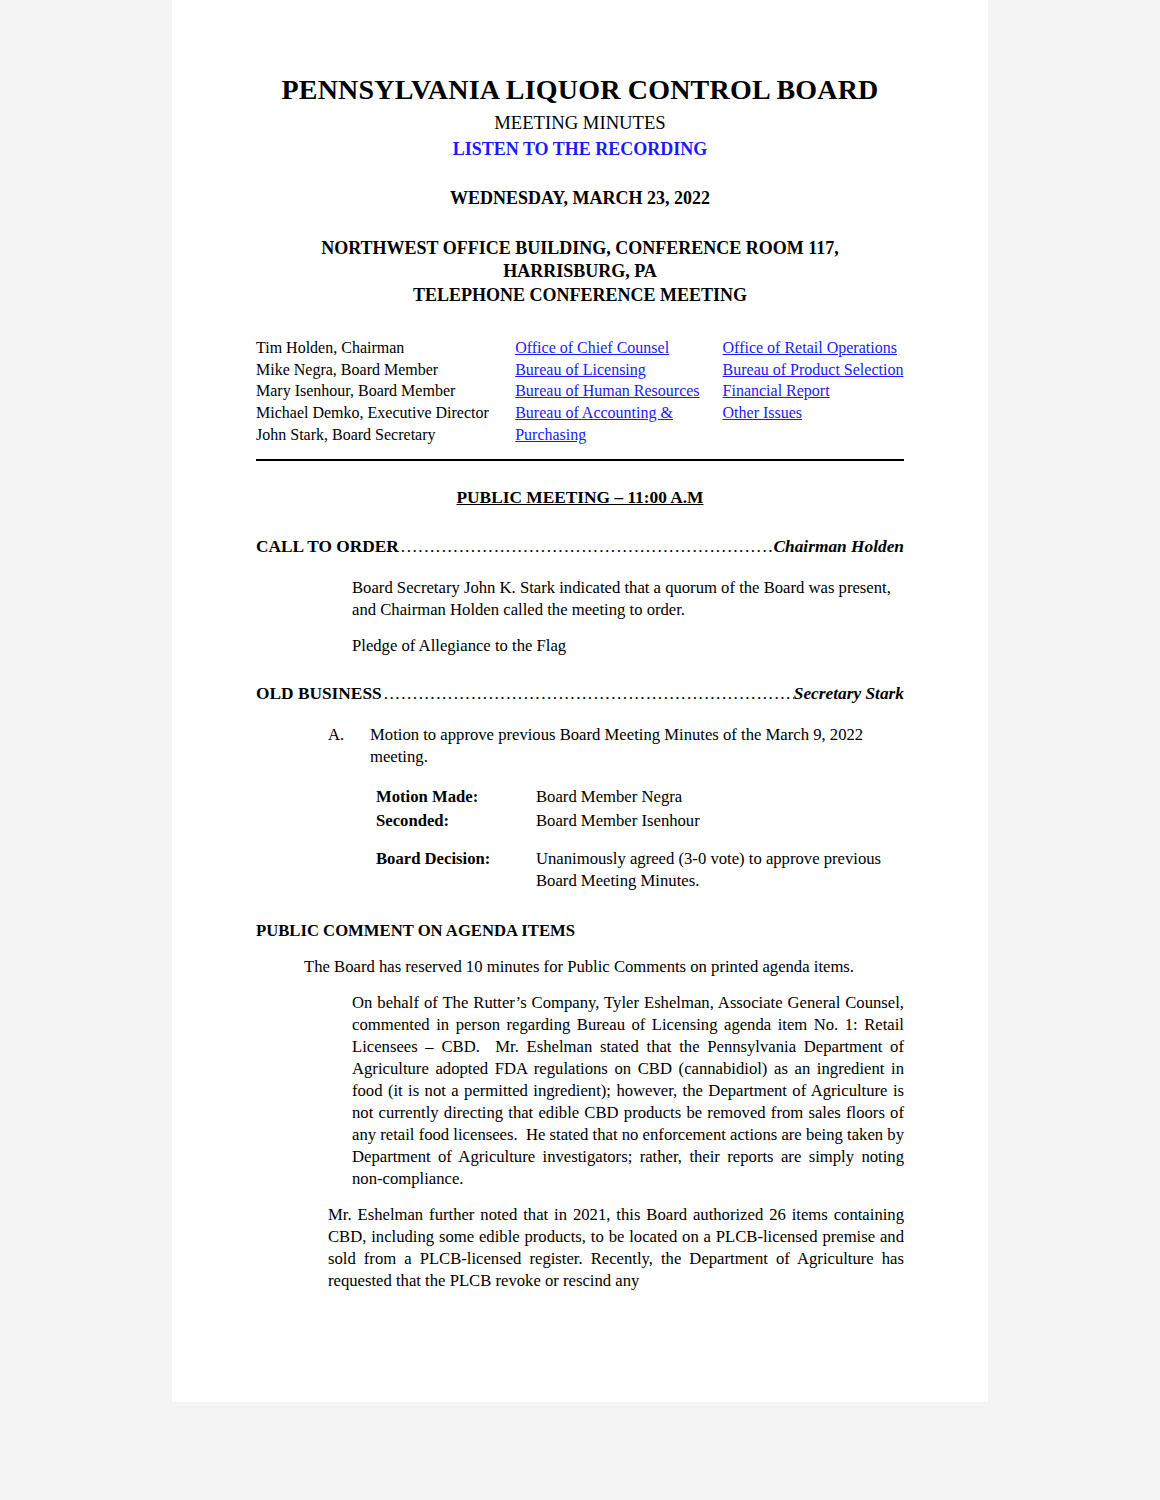PENNSYLVANIA LIQUOR CONTROL BOARD
MEETING MINUTES
LISTEN TO THE RECORDING
WEDNESDAY, MARCH 23, 2022
NORTHWEST OFFICE BUILDING, CONFERENCE ROOM 117, HARRISBURG, PA
TELEPHONE CONFERENCE MEETING
| Tim Holden, Chairman Mike Negra, Board Member Mary Isenhour, Board Member Michael Demko, Executive Director John Stark, Board Secretary | Office of Chief Counsel Bureau of Licensing Bureau of Human Resources Bureau of Accounting & Purchasing | Office of Retail Operations Bureau of Product Selection Financial Report Other Issues |
PUBLIC MEETING – 11:00 A.M
CALL TO ORDER ................................................................................................................... Chairman Holden
Board Secretary John K. Stark indicated that a quorum of the Board was present, and Chairman Holden called the meeting to order.
Pledge of Allegiance to the Flag
OLD BUSINESS ............................................................................................................................. Secretary Stark
A. Motion to approve previous Board Meeting Minutes of the March 9, 2022 meeting.
| Motion Made: | Board Member Negra |
| Seconded: | Board Member Isenhour |
| Board Decision: | Unanimously agreed (3-0 vote) to approve previous Board Meeting Minutes. |
PUBLIC COMMENT ON AGENDA ITEMS
The Board has reserved 10 minutes for Public Comments on printed agenda items.
On behalf of The Rutter’s Company, Tyler Eshelman, Associate General Counsel, commented in person regarding Bureau of Licensing agenda item No. 1: Retail Licensees – CBD. Mr. Eshelman stated that the Pennsylvania Department of Agriculture adopted FDA regulations on CBD (cannabidiol) as an ingredient in food (it is not a permitted ingredient); however, the Department of Agriculture is not currently directing that edible CBD products be removed from sales floors of any retail food licensees. He stated that no enforcement actions are being taken by Department of Agriculture investigators; rather, their reports are simply noting non-compliance.
Mr. Eshelman further noted that in 2021, this Board authorized 26 items containing CBD, including some edible products, to be located on a PLCB-licensed premise and sold from a PLCB-licensed register. Recently, the Department of Agriculture has requested that the PLCB revoke or rescind any